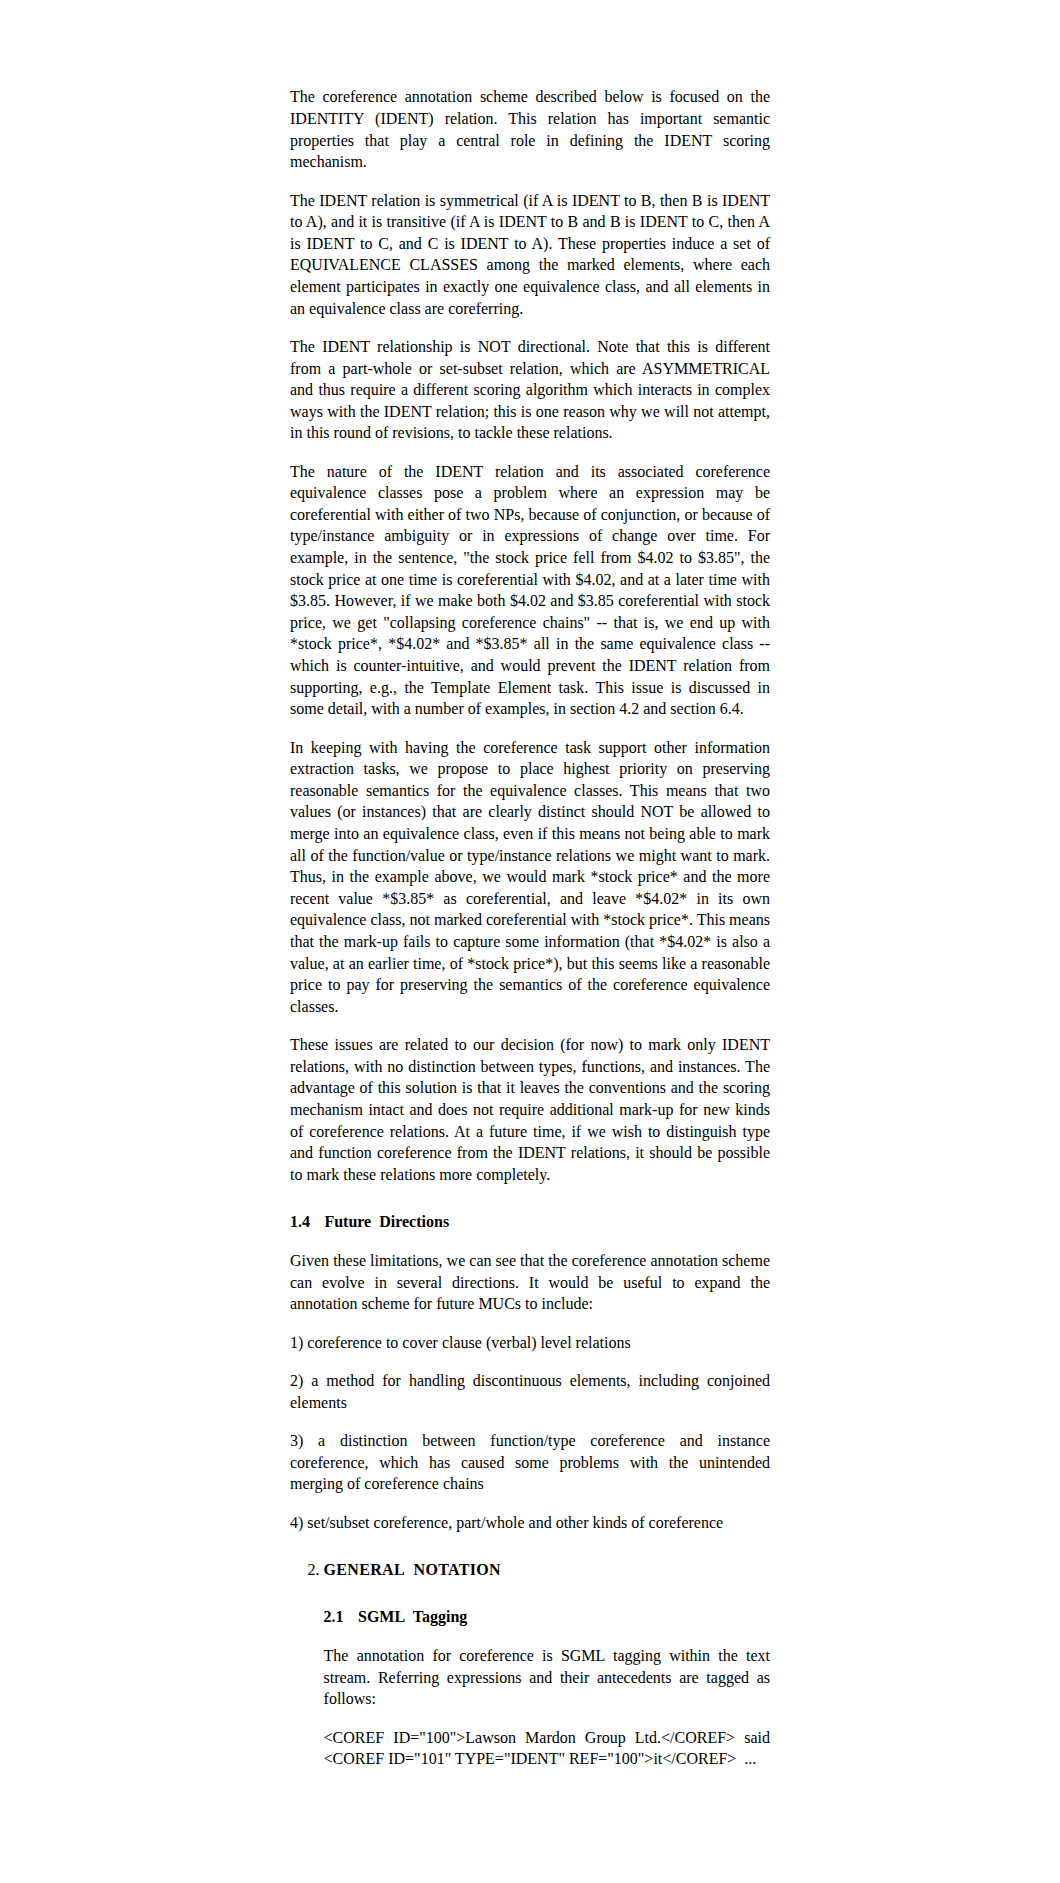The coreference annotation scheme described below is focused on the IDENTITY (IDENT) relation. This relation has important semantic properties that play a central role in defining the IDENT scoring mechanism.
The IDENT relation is symmetrical (if A is IDENT to B, then B is IDENT to A), and it is transitive (if A is IDENT to B and B is IDENT to C, then A is IDENT to C, and C is IDENT to A). These properties induce a set of EQUIVALENCE CLASSES among the marked elements, where each element participates in exactly one equivalence class, and all elements in an equivalence class are coreferring.
The IDENT relationship is NOT directional. Note that this is different from a part-whole or set-subset relation, which are ASYMMETRICAL and thus require a different scoring algorithm which interacts in complex ways with the IDENT relation; this is one reason why we will not attempt, in this round of revisions, to tackle these relations.
The nature of the IDENT relation and its associated coreference equivalence classes pose a problem where an expression may be coreferential with either of two NPs, because of conjunction, or because of type/instance ambiguity or in expressions of change over time. For example, in the sentence, "the stock price fell from $4.02 to $3.85", the stock price at one time is coreferential with $4.02, and at a later time with $3.85. However, if we make both $4.02 and $3.85 coreferential with stock price, we get "collapsing coreference chains" -- that is, we end up with *stock price*, *$4.02* and *$3.85* all in the same equivalence class -- which is counter-intuitive, and would prevent the IDENT relation from supporting, e.g., the Template Element task. This issue is discussed in some detail, with a number of examples, in section 4.2 and section 6.4.
In keeping with having the coreference task support other information extraction tasks, we propose to place highest priority on preserving reasonable semantics for the equivalence classes. This means that two values (or instances) that are clearly distinct should NOT be allowed to merge into an equivalence class, even if this means not being able to mark all of the function/value or type/instance relations we might want to mark. Thus, in the example above, we would mark *stock price* and the more recent value *$3.85* as coreferential, and leave *$4.02* in its own equivalence class, not marked coreferential with *stock price*. This means that the mark-up fails to capture some information (that *$4.02* is also a value, at an earlier time, of *stock price*), but this seems like a reasonable price to pay for preserving the semantics of the coreference equivalence classes.
These issues are related to our decision (for now) to mark only IDENT relations, with no distinction between types, functions, and instances. The advantage of this solution is that it leaves the conventions and the scoring mechanism intact and does not require additional mark-up for new kinds of coreference relations. At a future time, if we wish to distinguish type and function coreference from the IDENT relations, it should be possible to mark these relations more completely.
1.4 Future Directions
Given these limitations, we can see that the coreference annotation scheme can evolve in several directions. It would be useful to expand the annotation scheme for future MUCs to include:
1) coreference to cover clause (verbal) level relations
2) a method for handling discontinuous elements, including conjoined elements
3) a distinction between function/type coreference and instance coreference, which has caused some problems with the unintended merging of coreference chains
4) set/subset coreference, part/whole and other kinds of coreference
GENERAL NOTATION
2.1 SGML Tagging
The annotation for coreference is SGML tagging within the text stream. Referring expressions and their antecedents are tagged as follows:
<COREF ID="100">Lawson Mardon Group Ltd.</COREF> said <COREF ID="101" TYPE="IDENT" REF="100">it</COREF> ...